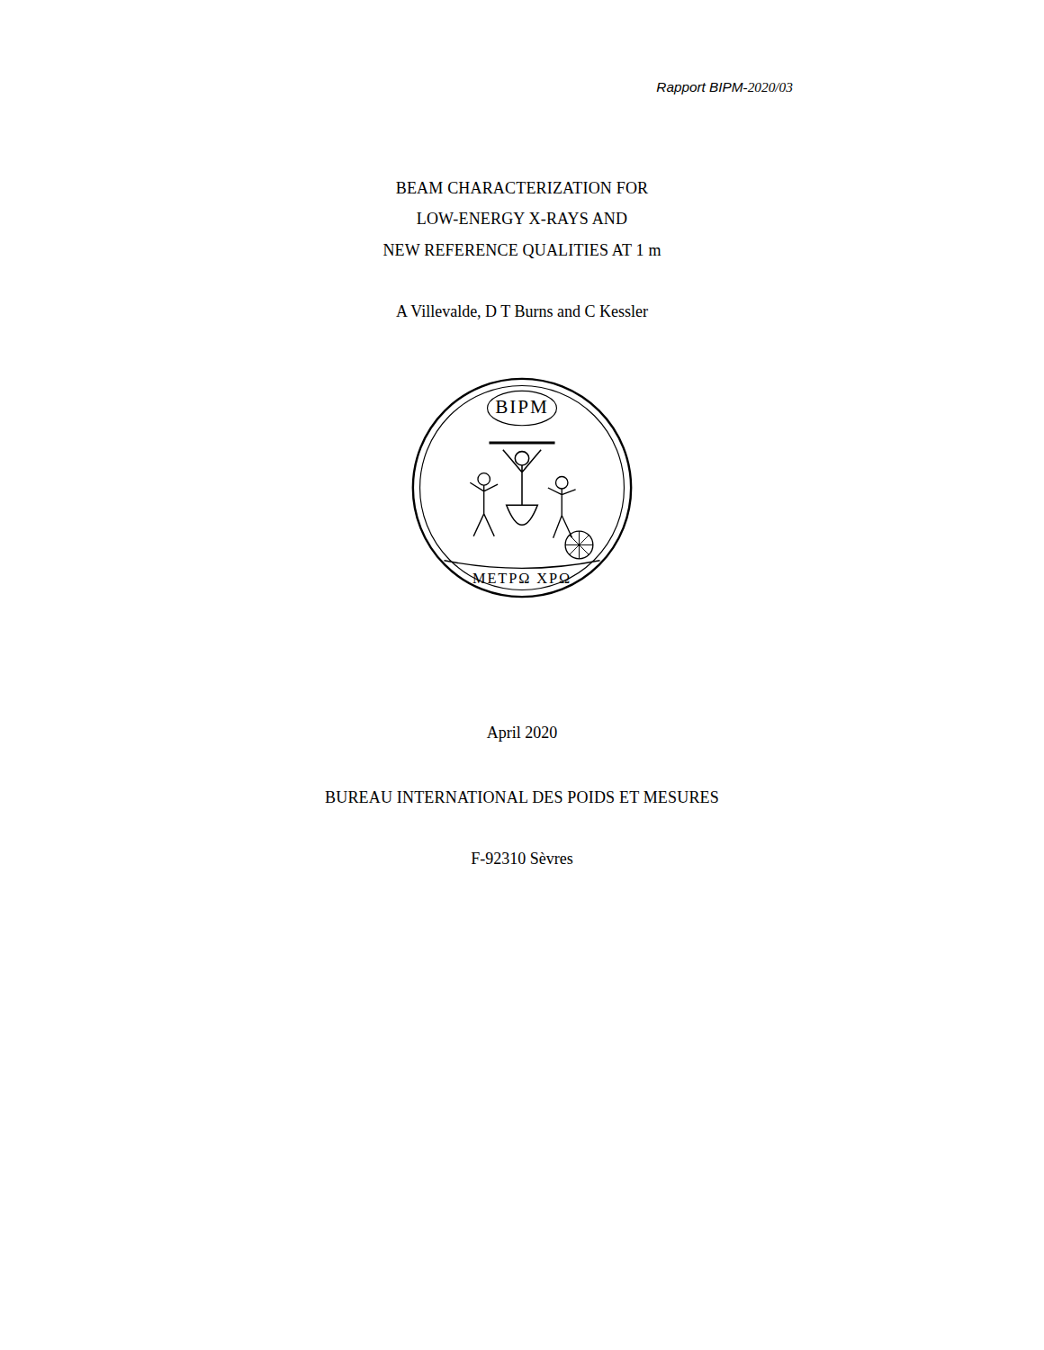Rapport BIPM-2020/03
BEAM CHARACTERIZATION FOR
LOW-ENERGY X-RAYS AND
NEW REFERENCE QUALITIES AT 1 m
A Villevalde, D T Burns and C Kessler
BIPM ΜΕΤΡΩ ΧΡΩ
April 2020
BUREAU INTERNATIONAL DES POIDS ET MESURES
F-92310 Sèvres